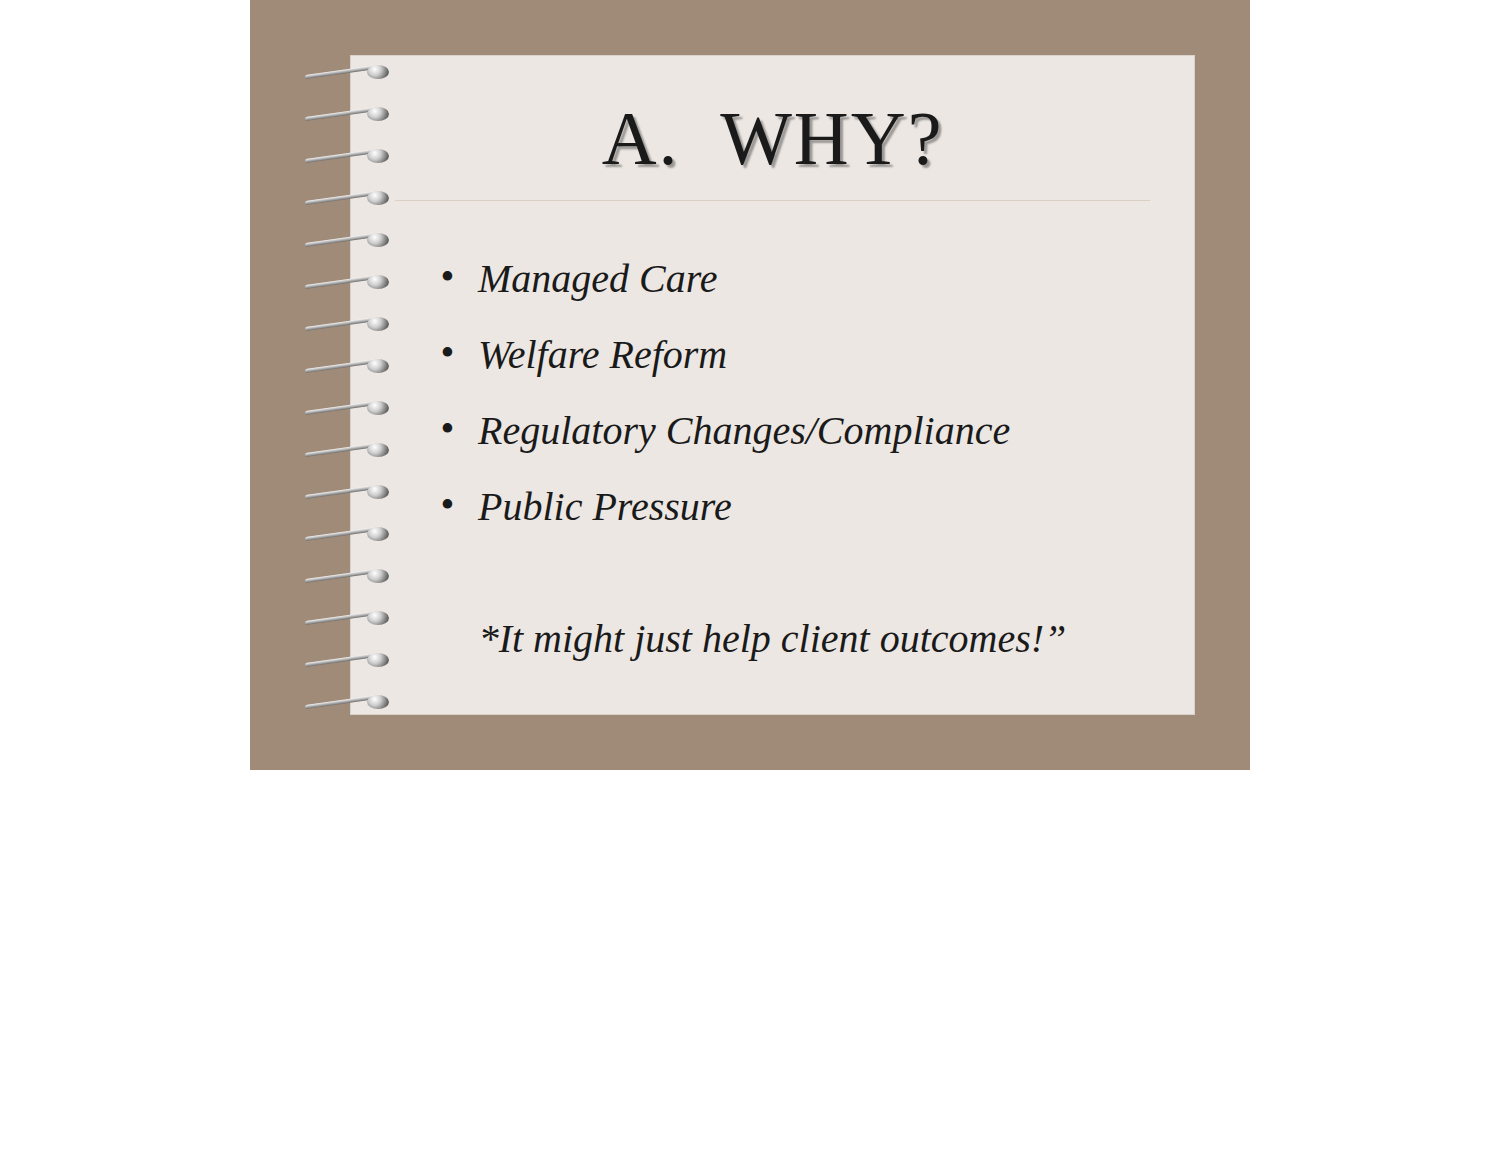A. WHY?
Managed Care
Welfare Reform
Regulatory Changes/Compliance
Public Pressure
*It might just help client outcomes!”